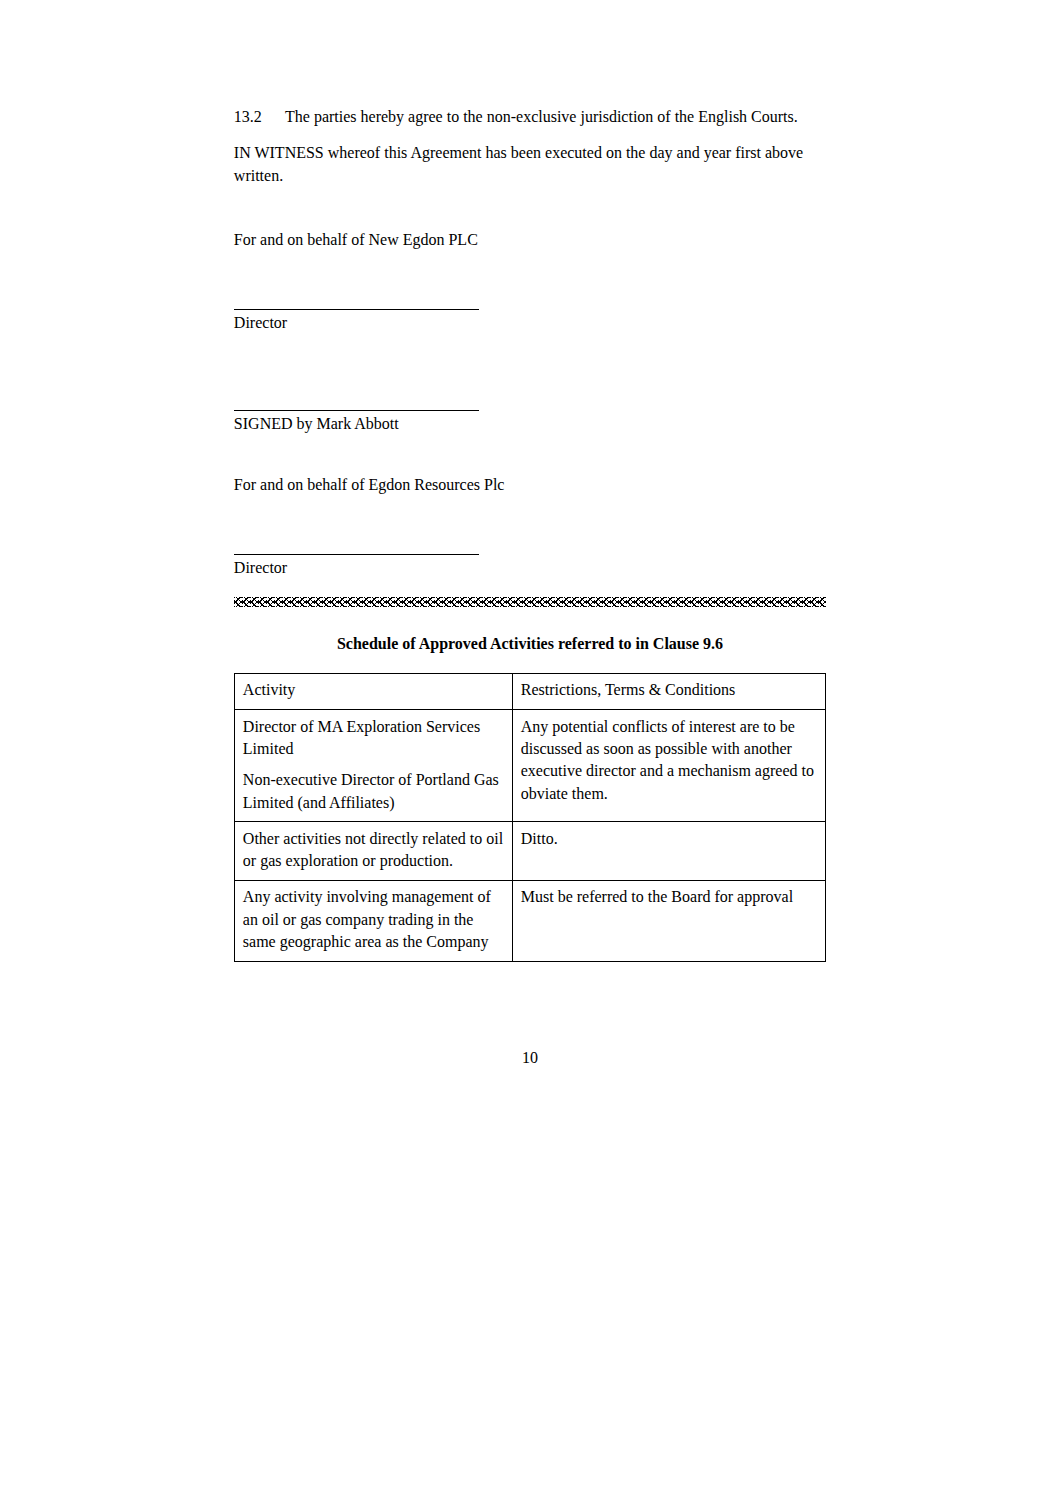13.2
The parties hereby agree to the non-exclusive jurisdiction of the English Courts.
IN WITNESS whereof this Agreement has been executed on the day and year first above written.
For and on behalf of New Egdon PLC
Director
SIGNED by Mark Abbott
For and on behalf of Egdon Resources Plc
Director
Schedule of Approved Activities referred to in Clause 9.6
| Activity | Restrictions, Terms & Conditions |
| Director of MA Exploration Services Limited Non-executive Director of Portland Gas Limited (and Affiliates) | Any potential conflicts of interest are to be discussed as soon as possible with another executive director and a mechanism agreed to obviate them. |
| Other activities not directly related to oil or gas exploration or production. | Ditto. |
| Any activity involving management of an oil or gas company trading in the same geographic area as the Company | Must be referred to the Board for approval |
10